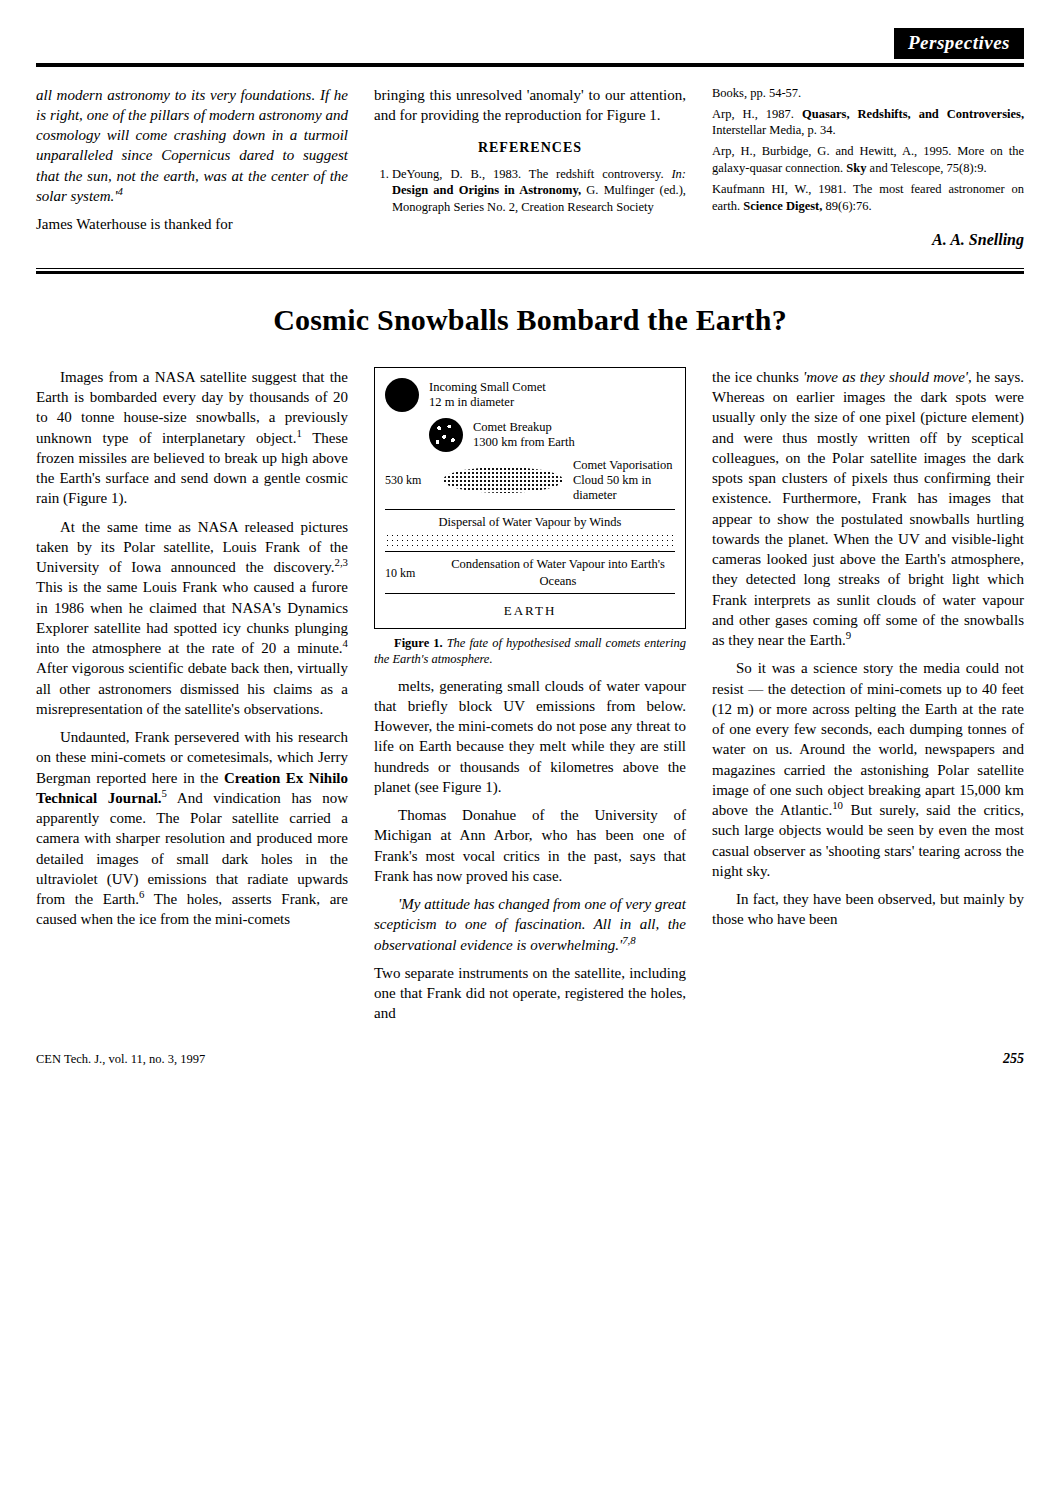Perspectives
all modern astronomy to its very foundations. If he is right, one of the pillars of modern astronomy and cosmology will come crashing down in a turmoil unparalleled since Copernicus dared to suggest that the sun, not the earth, was at the center of the solar system.'4
James Waterhouse is thanked for
bringing this unresolved 'anomaly' to our attention, and for providing the reproduction for Figure 1.
REFERENCES
DeYoung, D. B., 1983. The redshift controversy. In: Design and Origins in Astronomy, G. Mulfinger (ed.), Monograph Series No. 2, Creation Research Society
Books, pp. 54-57.
Arp, H., 1987. Quasars, Redshifts, and Controversies, Interstellar Media, p. 34.
Arp, H., Burbidge, G. and Hewitt, A., 1995. More on the galaxy-quasar connection. Sky and Telescope, 75(8):9.
Kaufmann HI, W., 1981. The most feared astronomer on earth. Science Digest, 89(6):76.
A. A. Snelling
Cosmic Snowballs Bombard the Earth?
Images from a NASA satellite suggest that the Earth is bombarded every day by thousands of 20 to 40 tonne house-size snowballs, a previously unknown type of interplanetary object.1 These frozen missiles are believed to break up high above the Earth's surface and send down a gentle cosmic rain (Figure 1).
At the same time as NASA released pictures taken by its Polar satellite, Louis Frank of the University of Iowa announced the discovery.2,3 This is the same Louis Frank who caused a furore in 1986 when he claimed that NASA's Dynamics Explorer satellite had spotted icy chunks plunging into the atmosphere at the rate of 20 a minute.4 After vigorous scientific debate back then, virtually all other astronomers dismissed his claims as a misrepresentation of the satellite's observations.
Undaunted, Frank persevered with his research on these mini-comets or cometesimals, which Jerry Bergman reported here in the Creation Ex Nihilo Technical Journal. 5 And vindication has now apparently come. The Polar satellite carried a camera with sharper resolution and produced more detailed images of small dark holes in the ultraviolet (UV) emissions that radiate upwards from the Earth.6 The holes, asserts Frank, are caused when the ice from the mini-comets
Incoming Small Comet
12 m in diameter
Comet Breakup
1300 km from Earth
530 km
Comet Vaporisation
Cloud 50 km in
diameter
Dispersal of Water Vapour by Winds
10 km
Condensation of Water Vapour into Earth's Oceans
EARTH
Figure 1. The fate of hypothesised small comets entering the Earth's atmosphere.
melts, generating small clouds of water vapour that briefly block UV emissions from below. However, the mini-comets do not pose any threat to life on Earth because they melt while they are still hundreds or thousands of kilometres above the planet (see Figure 1).
Thomas Donahue of the University of Michigan at Ann Arbor, who has been one of Frank's most vocal critics in the past, says that Frank has now proved his case.
'My attitude has changed from one of very great scepticism to one of fascination. All in all, the observational evidence is overwhelming.'7,8
Two separate instruments on the satellite, including one that Frank did not operate, registered the holes, and
the ice chunks 'move as they should move', he says. Whereas on earlier images the dark spots were usually only the size of one pixel (picture element) and were thus mostly written off by sceptical colleagues, on the Polar satellite images the dark spots span clusters of pixels thus confirming their existence. Furthermore, Frank has images that appear to show the postulated snowballs hurtling towards the planet. When the UV and visible-light cameras looked just above the Earth's atmosphere, they detected long streaks of bright light which Frank interprets as sunlit clouds of water vapour and other gases coming off some of the snowballs as they near the Earth.9
So it was a science story the media could not resist — the detection of mini-comets up to 40 feet (12 m) or more across pelting the Earth at the rate of one every few seconds, each dumping tonnes of water on us. Around the world, newspapers and magazines carried the astonishing Polar satellite image of one such object breaking apart 15,000 km above the Atlantic.10 But surely, said the critics, such large objects would be seen by even the most casual observer as 'shooting stars' tearing across the night sky.
In fact, they have been observed, but mainly by those who have been
CEN Tech. J., vol. 11, no. 3, 1997
255